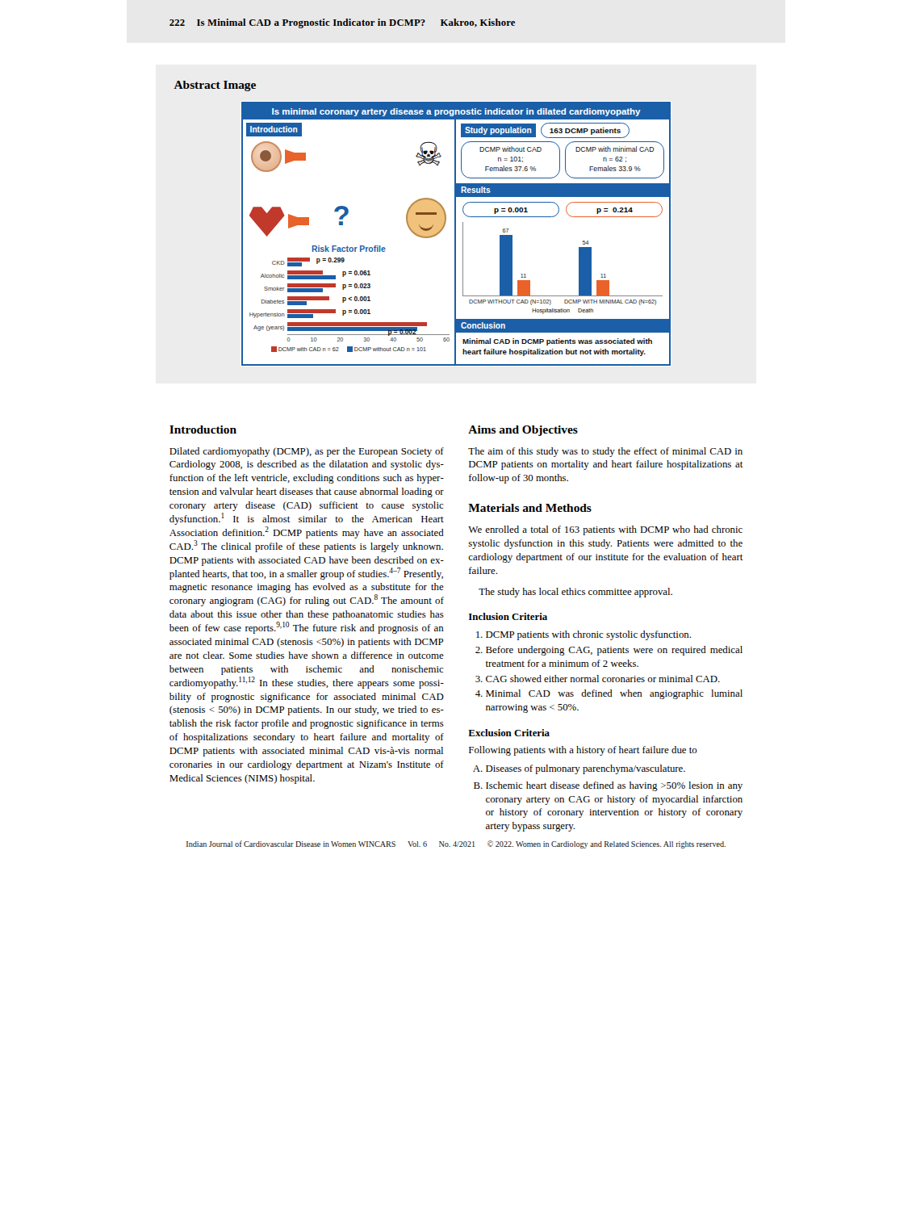222 Is Minimal CAD a Prognostic Indicator in DCMP?Kakroo, Kishore
Abstract Image
Is minimal coronary artery disease a prognostic indicator in dilated cardiomyopathy
Introduction
☠
?
Risk Factor Profile
CKD
p = 0.299
Alcoholic
p = 0.061
Smoker
p = 0.023
Diabetes
p < 0.001
Hypertension
p = 0.001
Age (years)
p = 0.002
0102030405060
DCMP with CAD n = 62 DCMP without CAD n = 101
Study population 163 DCMP patients
DCMP without CAD
n = 101;
Females 37.6 %
DCMP with minimal CAD
n = 62 ;
Females 33.9 %
Results
p = 0.001
p = 0.214
67
11
54
11
DCMP WITHOUT CAD (N=102) DCMP WITH MINIMAL CAD (N=62)
Hospitalisation Death
Conclusion
Minimal CAD in DCMP patients was associated with heart failure hospitalization but not with mortality.
Introduction
Dilated cardiomyopathy (DCMP), as per the European Society of Cardiology 2008, is described as the dilatation and systolic dysfunction of the left ventricle, excluding conditions such as hypertension and valvular heart diseases that cause abnormal loading or coronary artery disease (CAD) sufficient to cause systolic dysfunction.1 It is almost similar to the American Heart Association definition.2 DCMP patients may have an associated CAD.3 The clinical profile of these patients is largely unknown. DCMP patients with associated CAD have been described on explanted hearts, that too, in a smaller group of studies.4–7 Presently, magnetic resonance imaging has evolved as a substitute for the coronary angiogram (CAG) for ruling out CAD.8 The amount of data about this issue other than these pathoanatomic studies has been of few case reports.9,10 The future risk and prognosis of an associated minimal CAD (stenosis <50%) in patients with DCMP are not clear. Some studies have shown a difference in outcome between patients with ischemic and nonischemic cardiomyopathy.11,12 In these studies, there appears some possibility of prognostic significance for associated minimal CAD (stenosis < 50%) in DCMP patients. In our study, we tried to establish the risk factor profile and prognostic significance in terms of hospitalizations secondary to heart failure and mortality of DCMP patients with associated minimal CAD vis-à-vis normal coronaries in our cardiology department at Nizam's Institute of Medical Sciences (NIMS) hospital.
Aims and Objectives
The aim of this study was to study the effect of minimal CAD in DCMP patients on mortality and heart failure hospitalizations at follow-up of 30 months.
Materials and Methods
We enrolled a total of 163 patients with DCMP who had chronic systolic dysfunction in this study. Patients were admitted to the cardiology department of our institute for the evaluation of heart failure.
The study has local ethics committee approval.
Inclusion Criteria
DCMP patients with chronic systolic dysfunction.
Before undergoing CAG, patients were on required medical treatment for a minimum of 2 weeks.
CAG showed either normal coronaries or minimal CAD.
Minimal CAD was defined when angiographic luminal narrowing was < 50%.
Exclusion Criteria
Following patients with a history of heart failure due to
Diseases of pulmonary parenchyma/vasculature.
Ischemic heart disease defined as having >50% lesion in any coronary artery on CAG or history of myocardial infarction or history of coronary intervention or history of coronary artery bypass surgery.
Indian Journal of Cardiovascular Disease in Women WINCARS Vol. 6 No. 4/2021 © 2022. Women in Cardiology and Related Sciences. All rights reserved.